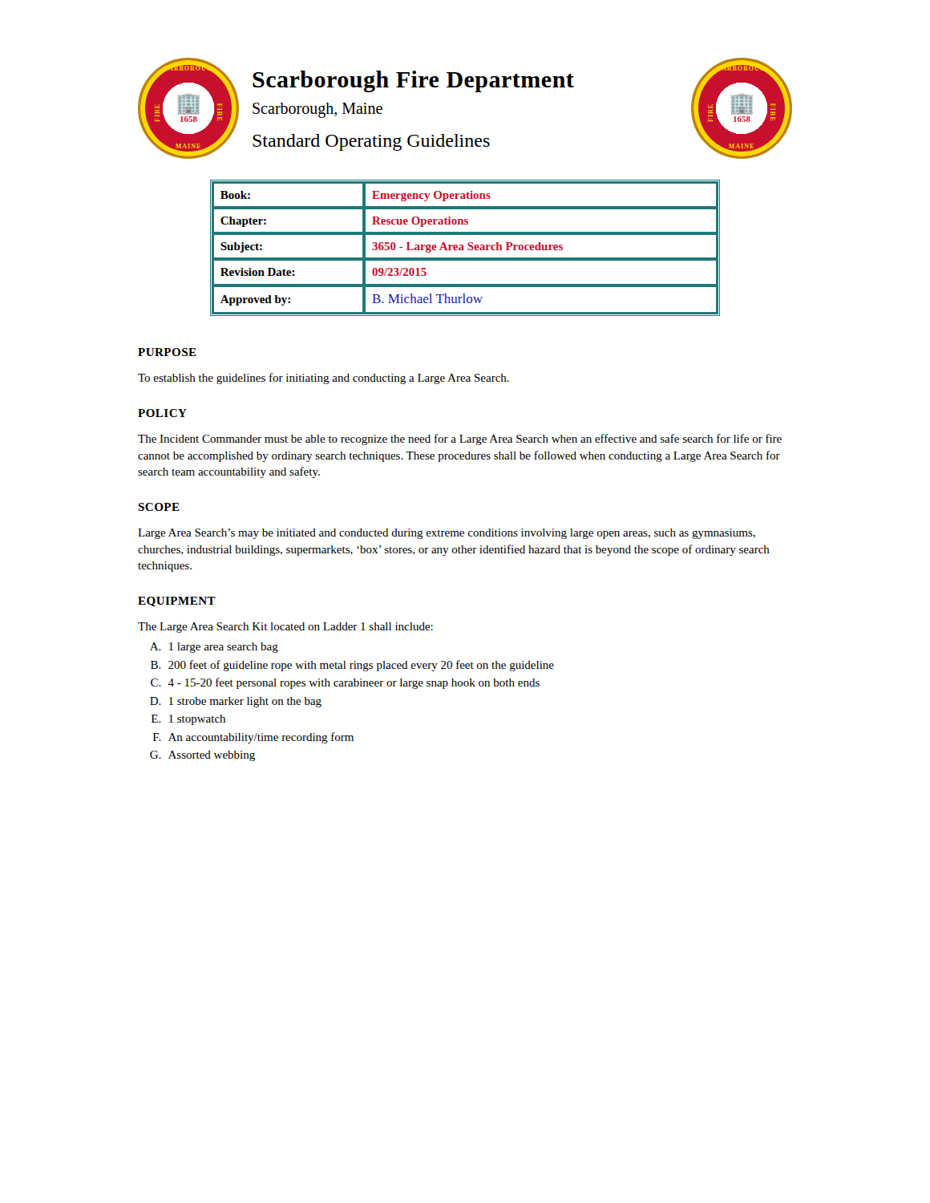SCARBOROUGH MAINE FIRE FIRE
🏢
1658
Scarborough Fire Department
Scarborough, Maine
Standard Operating Guidelines
SCARBOROUGH MAINE FIRE FIRE
🏢
1658
| Book: | Emergency Operations |
| Chapter: | Rescue Operations |
| Subject: | 3650 - Large Area Search Procedures |
| Revision Date: | 09/23/2015 |
| Approved by: | B. Michael Thurlow |
PURPOSE
To establish the guidelines for initiating and conducting a Large Area Search.
POLICY
The Incident Commander must be able to recognize the need for a Large Area Search when an effective and safe search for life or fire cannot be accomplished by ordinary search techniques. These procedures shall be followed when conducting a Large Area Search for search team accountability and safety.
SCOPE
Large Area Search’s may be initiated and conducted during extreme conditions involving large open areas, such as gymnasiums, churches, industrial buildings, supermarkets, ‘box’ stores, or any other identified hazard that is beyond the scope of ordinary search techniques.
EQUIPMENT
The Large Area Search Kit located on Ladder 1 shall include:
1 large area search bag
200 feet of guideline rope with metal rings placed every 20 feet on the guideline
4 - 15-20 feet personal ropes with carabineer or large snap hook on both ends
1 strobe marker light on the bag
1 stopwatch
An accountability/time recording form
Assorted webbing